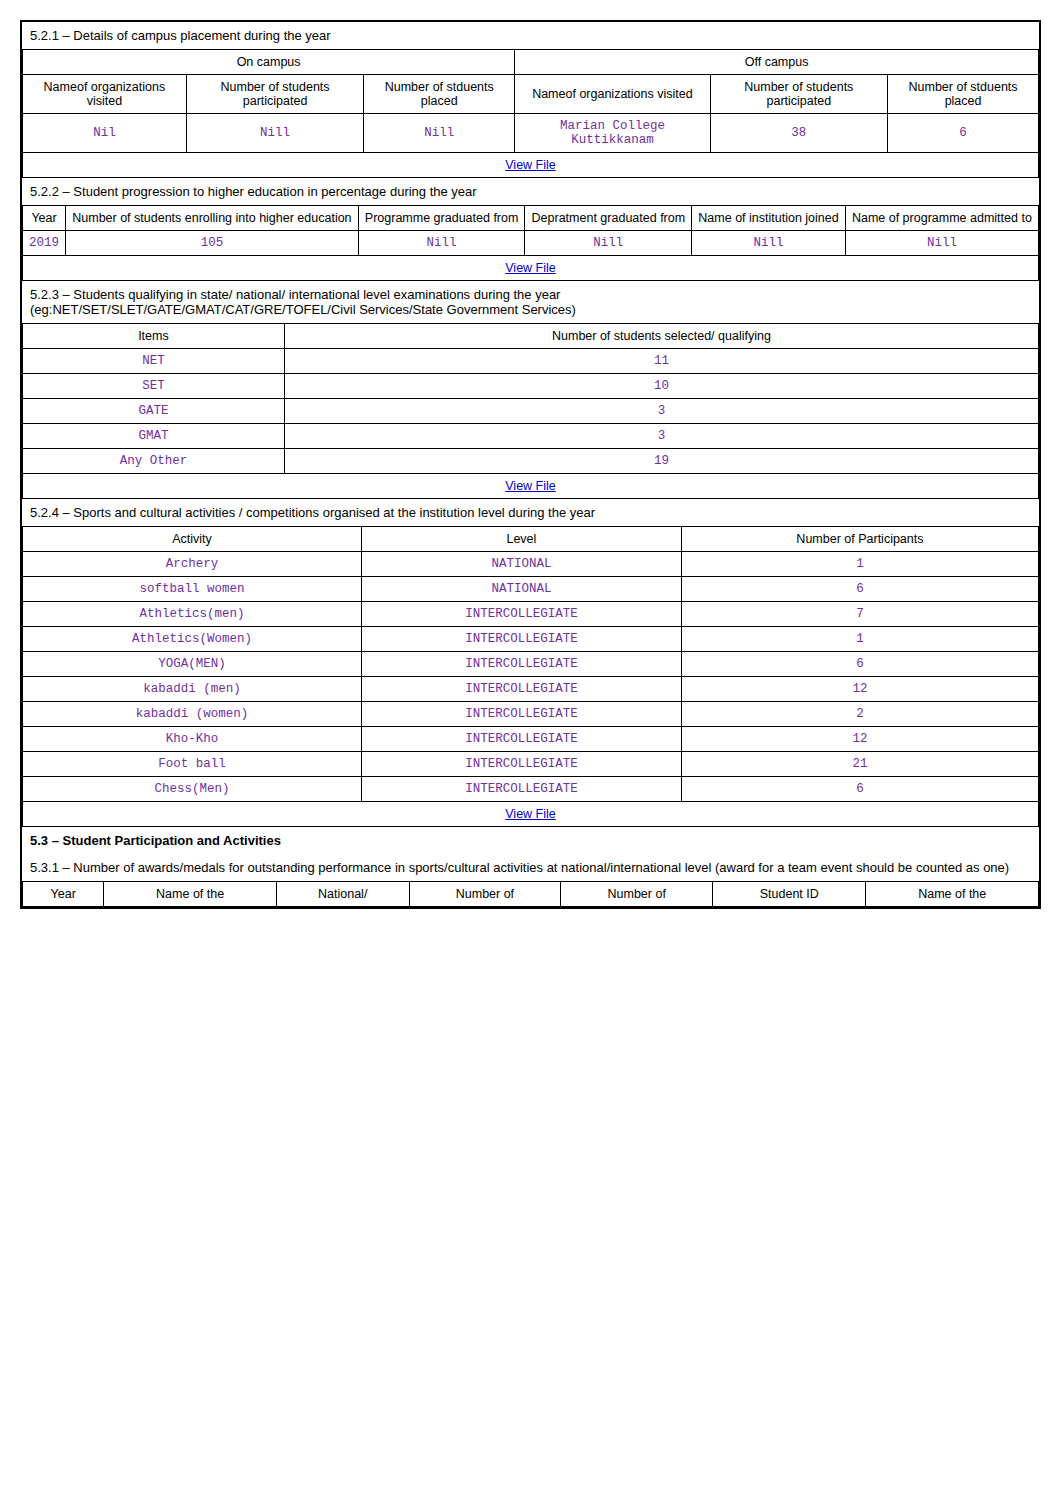5.2.1 – Details of campus placement during the year
| On campus | Off campus |
| --- | --- |
| Nameof organizations visited | Number of students participated | Number of stduents placed | Nameof organizations visited | Number of students participated | Number of stduents placed |
| Nil | Nill | Nill | Marian College Kuttikkanam | 38 | 6 |
| View File |
5.2.2 – Student progression to higher education in percentage during the year
| Year | Number of students enrolling into higher education | Programme graduated from | Depratment graduated from | Name of institution joined | Name of programme admitted to |
| --- | --- | --- | --- | --- | --- |
| 2019 | 105 | Nill | Nill | Nill | Nill |
| View File |
5.2.3 – Students qualifying in state/ national/ international level examinations during the year
(eg:NET/SET/SLET/GATE/GMAT/CAT/GRE/TOFEL/Civil Services/State Government Services)
| Items | Number of students selected/ qualifying |
| --- | --- |
| NET | 11 |
| SET | 10 |
| GATE | 3 |
| GMAT | 3 |
| Any Other | 19 |
| View File |
5.2.4 – Sports and cultural activities / competitions organised at the institution level during the year
| Activity | Level | Number of Participants |
| --- | --- | --- |
| Archery | NATIONAL | 1 |
| softball women | NATIONAL | 6 |
| Athletics(men) | INTERCOLLEGIATE | 7 |
| Athletics(Women) | INTERCOLLEGIATE | 1 |
| YOGA(MEN) | INTERCOLLEGIATE | 6 |
| kabaddi (men) | INTERCOLLEGIATE | 12 |
| kabaddi (women) | INTERCOLLEGIATE | 2 |
| Kho-Kho | INTERCOLLEGIATE | 12 |
| Foot ball | INTERCOLLEGIATE | 21 |
| Chess(Men) | INTERCOLLEGIATE | 6 |
| View File |
5.3 – Student Participation and Activities
5.3.1 – Number of awards/medals for outstanding performance in sports/cultural activities at national/international level (award for a team event should be counted as one)
| Year | Name of the | National/ | Number of | Number of | Student ID | Name of the |
| --- | --- | --- | --- | --- | --- | --- |